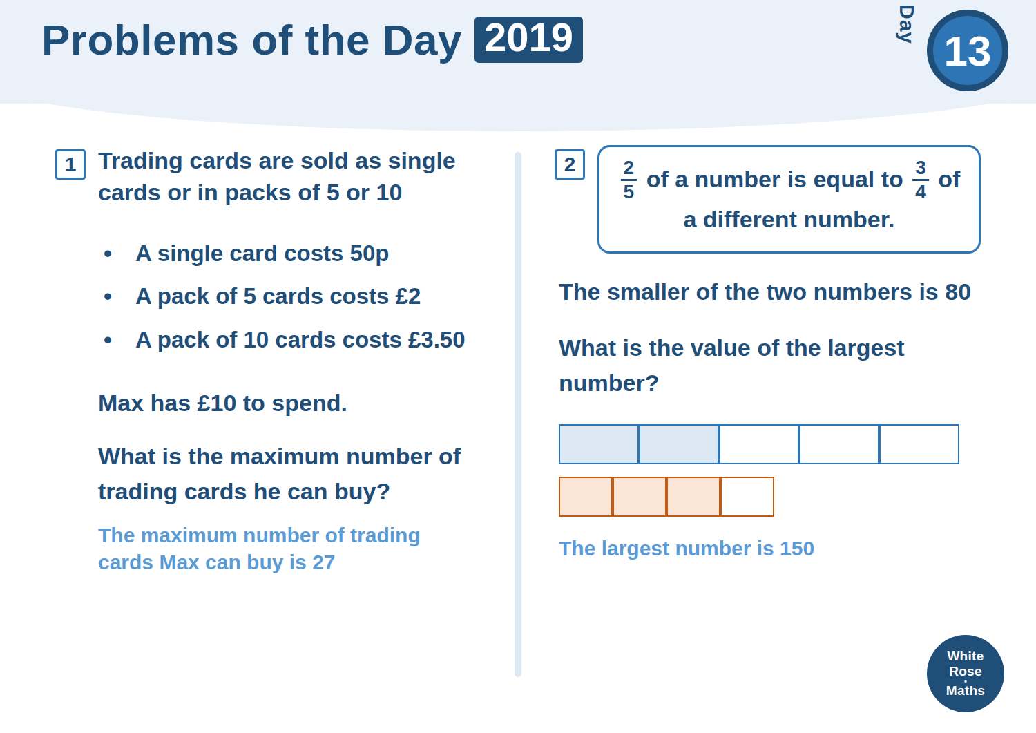Problems of the Day
2019
Day
13
1
Trading cards are sold as single cards or in packs of 5 or 10
A single card costs 50p
A pack of 5 cards costs £2
A pack of 10 cards costs £3.50
Max has £10 to spend.
What is the maximum number of trading cards he can buy?
The maximum number of trading cards Max can buy is 27
2
25 of a number is equal to 34 of a different number.
The smaller of the two numbers is 80
What is the value of the largest number?
The largest number is 150
White Rose• Maths